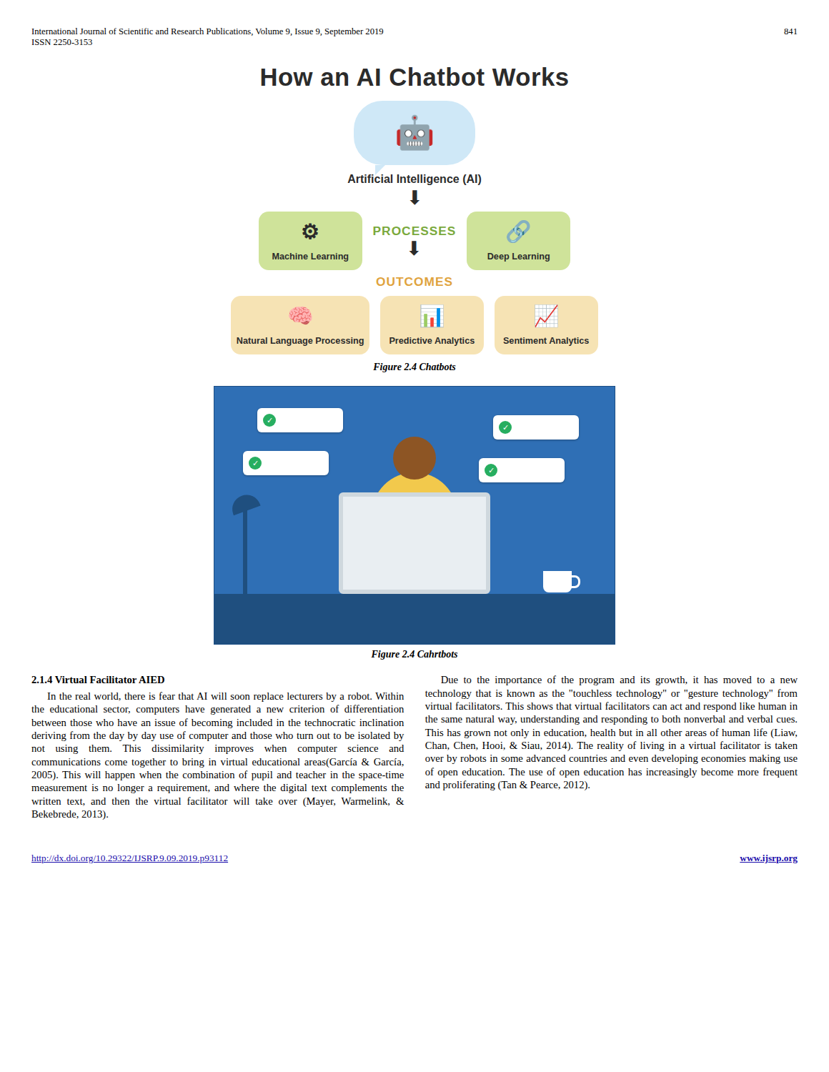International Journal of Scientific and Research Publications, Volume 9, Issue 9, September 2019
ISSN 2250-3153
841
How an AI Chatbot Works
🤖
Artificial Intelligence (AI)
⬇
⚙ Machine Learning
PROCESSES
⬇
🔗 Deep Learning
OUTCOMES
🧠 Natural Language Processing
📊 Predictive Analytics
📈 Sentiment Analytics
Figure 2.4 Chatbots
✓
✓
✓
✓
Figure 2.4 Cahrtbots
2.1.4 Virtual Facilitator AIED
In the real world, there is fear that AI will soon replace lecturers by a robot. Within the educational sector, computers have generated a new criterion of differentiation between those who have an issue of becoming included in the technocratic inclination deriving from the day by day use of computer and those who turn out to be isolated by not using them. This dissimilarity improves when computer science and communications come together to bring in virtual educational areas(García & García, 2005). This will happen when the combination of pupil and teacher in the space-time measurement is no longer a requirement, and where the digital text complements the written text, and then the virtual facilitator will take over (Mayer, Warmelink, & Bekebrede, 2013).
Due to the importance of the program and its growth, it has moved to a new technology that is known as the "touchless technology" or "gesture technology" from virtual facilitators. This shows that virtual facilitators can act and respond like human in the same natural way, understanding and responding to both nonverbal and verbal cues. This has grown not only in education, health but in all other areas of human life (Liaw, Chan, Chen, Hooi, & Siau, 2014). The reality of living in a virtual facilitator is taken over by robots in some advanced countries and even developing economies making use of open education. The use of open education has increasingly become more frequent and proliferating (Tan & Pearce, 2012).
http://dx.doi.org/10.29322/IJSRP.9.09.2019.p93112
www.ijsrp.org